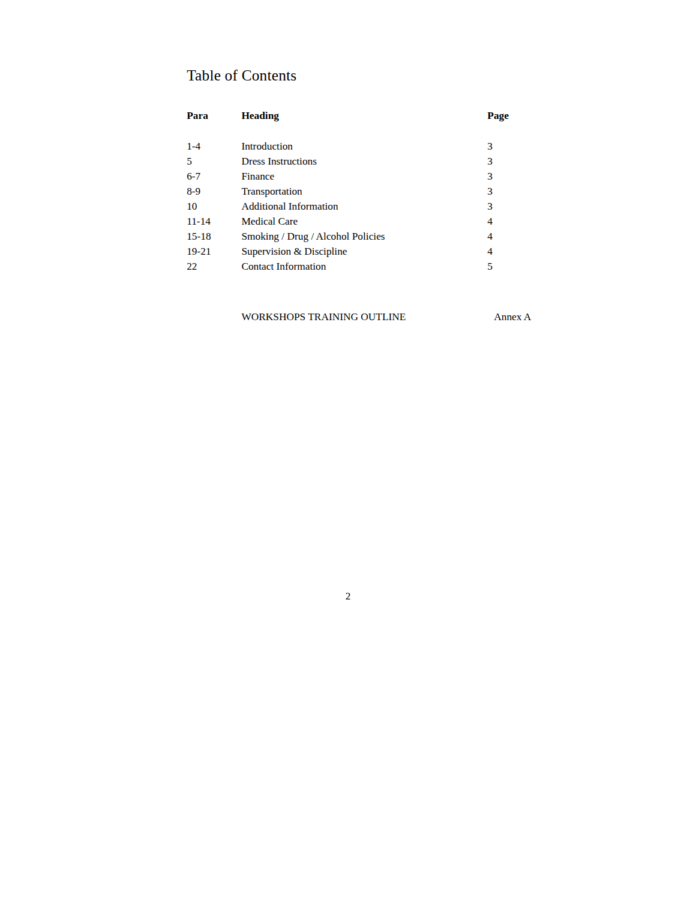Table of Contents
| Para | Heading | Page |
| --- | --- | --- |
| 1-4 | Introduction | 3 |
| 5 | Dress Instructions | 3 |
| 6-7 | Finance | 3 |
| 8-9 | Transportation | 3 |
| 10 | Additional Information | 3 |
| 11-14 | Medical Care | 4 |
| 15-18 | Smoking / Drug / Alcohol Policies | 4 |
| 19-21 | Supervision & Discipline | 4 |
| 22 | Contact Information | 5 |
| | WORKSHOPS TRAINING OUTLINE | Annex A |
2